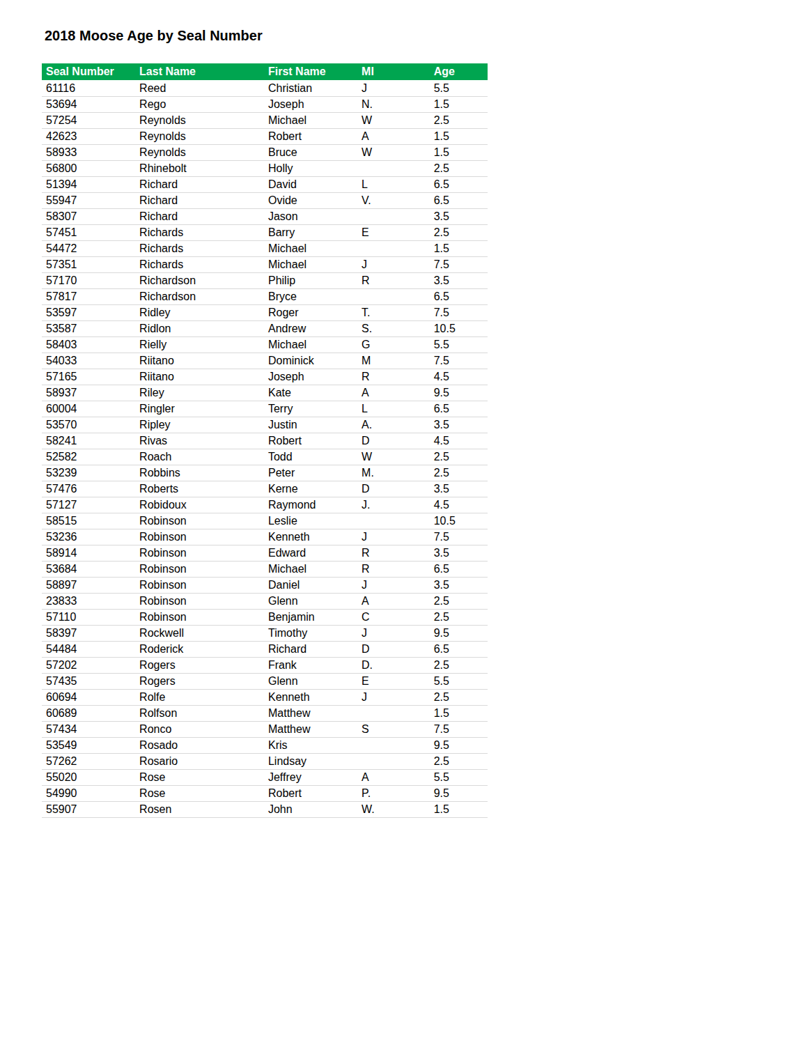2018 Moose Age by Seal Number
| Seal Number | Last Name | First Name | MI | Age |
| --- | --- | --- | --- | --- |
| 61116 | Reed | Christian | J | 5.5 |
| 53694 | Rego | Joseph | N. | 1.5 |
| 57254 | Reynolds | Michael | W | 2.5 |
| 42623 | Reynolds | Robert | A | 1.5 |
| 58933 | Reynolds | Bruce | W | 1.5 |
| 56800 | Rhinebolt | Holly | | 2.5 |
| 51394 | Richard | David | L | 6.5 |
| 55947 | Richard | Ovide | V. | 6.5 |
| 58307 | Richard | Jason | | 3.5 |
| 57451 | Richards | Barry | E | 2.5 |
| 54472 | Richards | Michael | | 1.5 |
| 57351 | Richards | Michael | J | 7.5 |
| 57170 | Richardson | Philip | R | 3.5 |
| 57817 | Richardson | Bryce | | 6.5 |
| 53597 | Ridley | Roger | T. | 7.5 |
| 53587 | Ridlon | Andrew | S. | 10.5 |
| 58403 | Rielly | Michael | G | 5.5 |
| 54033 | Riitano | Dominick | M | 7.5 |
| 57165 | Riitano | Joseph | R | 4.5 |
| 58937 | Riley | Kate | A | 9.5 |
| 60004 | Ringler | Terry | L | 6.5 |
| 53570 | Ripley | Justin | A. | 3.5 |
| 58241 | Rivas | Robert | D | 4.5 |
| 52582 | Roach | Todd | W | 2.5 |
| 53239 | Robbins | Peter | M. | 2.5 |
| 57476 | Roberts | Kerne | D | 3.5 |
| 57127 | Robidoux | Raymond | J. | 4.5 |
| 58515 | Robinson | Leslie | | 10.5 |
| 53236 | Robinson | Kenneth | J | 7.5 |
| 58914 | Robinson | Edward | R | 3.5 |
| 53684 | Robinson | Michael | R | 6.5 |
| 58897 | Robinson | Daniel | J | 3.5 |
| 23833 | Robinson | Glenn | A | 2.5 |
| 57110 | Robinson | Benjamin | C | 2.5 |
| 58397 | Rockwell | Timothy | J | 9.5 |
| 54484 | Roderick | Richard | D | 6.5 |
| 57202 | Rogers | Frank | D. | 2.5 |
| 57435 | Rogers | Glenn | E | 5.5 |
| 60694 | Rolfe | Kenneth | J | 2.5 |
| 60689 | Rolfson | Matthew | | 1.5 |
| 57434 | Ronco | Matthew | S | 7.5 |
| 53549 | Rosado | Kris | | 9.5 |
| 57262 | Rosario | Lindsay | | 2.5 |
| 55020 | Rose | Jeffrey | A | 5.5 |
| 54990 | Rose | Robert | P. | 9.5 |
| 55907 | Rosen | John | W. | 1.5 |